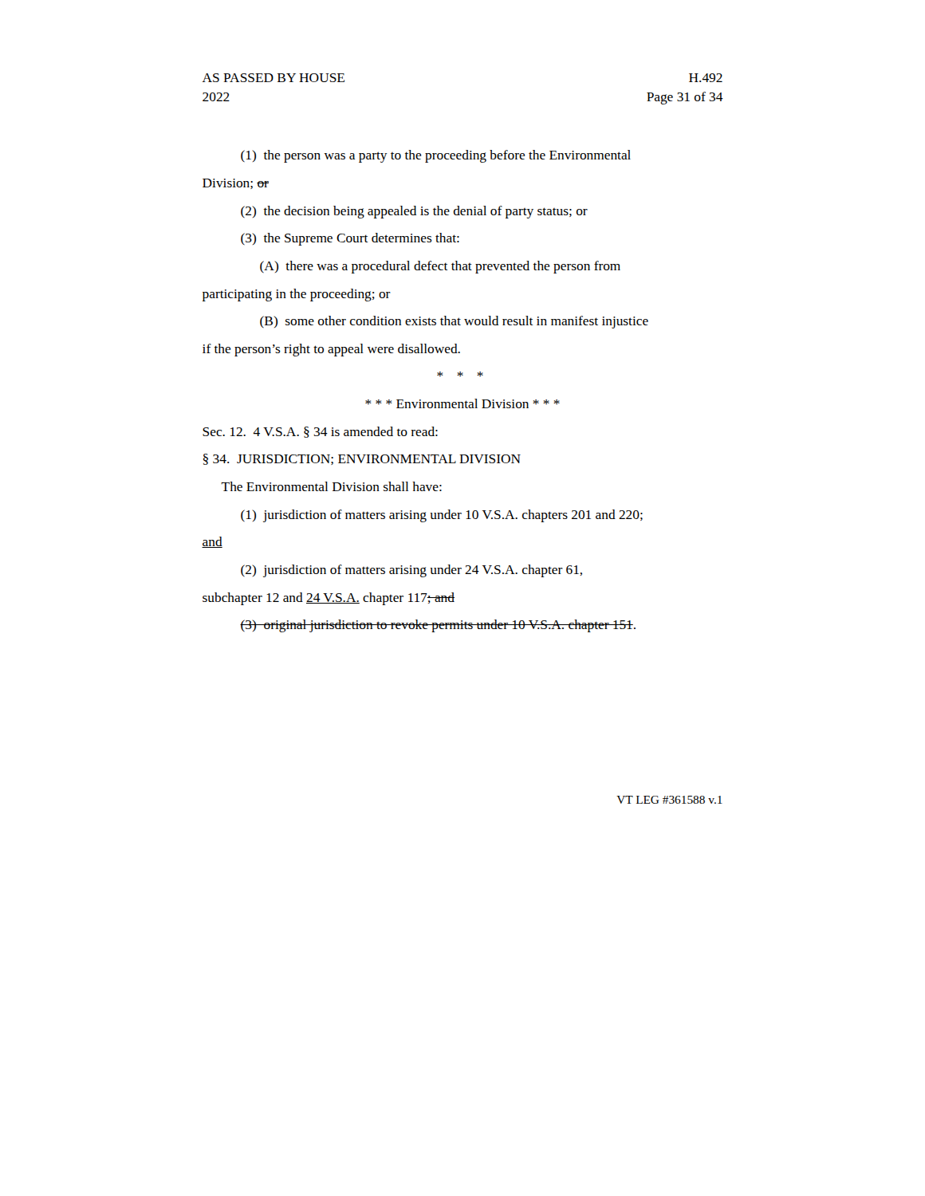AS PASSED BY HOUSE H.492
2022 Page 31 of 34
(1) the person was a party to the proceeding before the Environmental
Division; or
(2) the decision being appealed is the denial of party status; or
(3) the Supreme Court determines that:
(A) there was a procedural defect that prevented the person from
participating in the proceeding; or
(B) some other condition exists that would result in manifest injustice
if the person’s right to appeal were disallowed.
* * *
* * * Environmental Division * * *
Sec. 12. 4 V.S.A. § 34 is amended to read:
§ 34. JURISDICTION; ENVIRONMENTAL DIVISION
The Environmental Division shall have:
(1) jurisdiction of matters arising under 10 V.S.A. chapters 201 and 220;
and
(2) jurisdiction of matters arising under 24 V.S.A. chapter 61,
subchapter 12 and 24 V.S.A. chapter 117; and
(3) original jurisdiction to revoke permits under 10 V.S.A. chapter 151.
VT LEG #361588 v.1